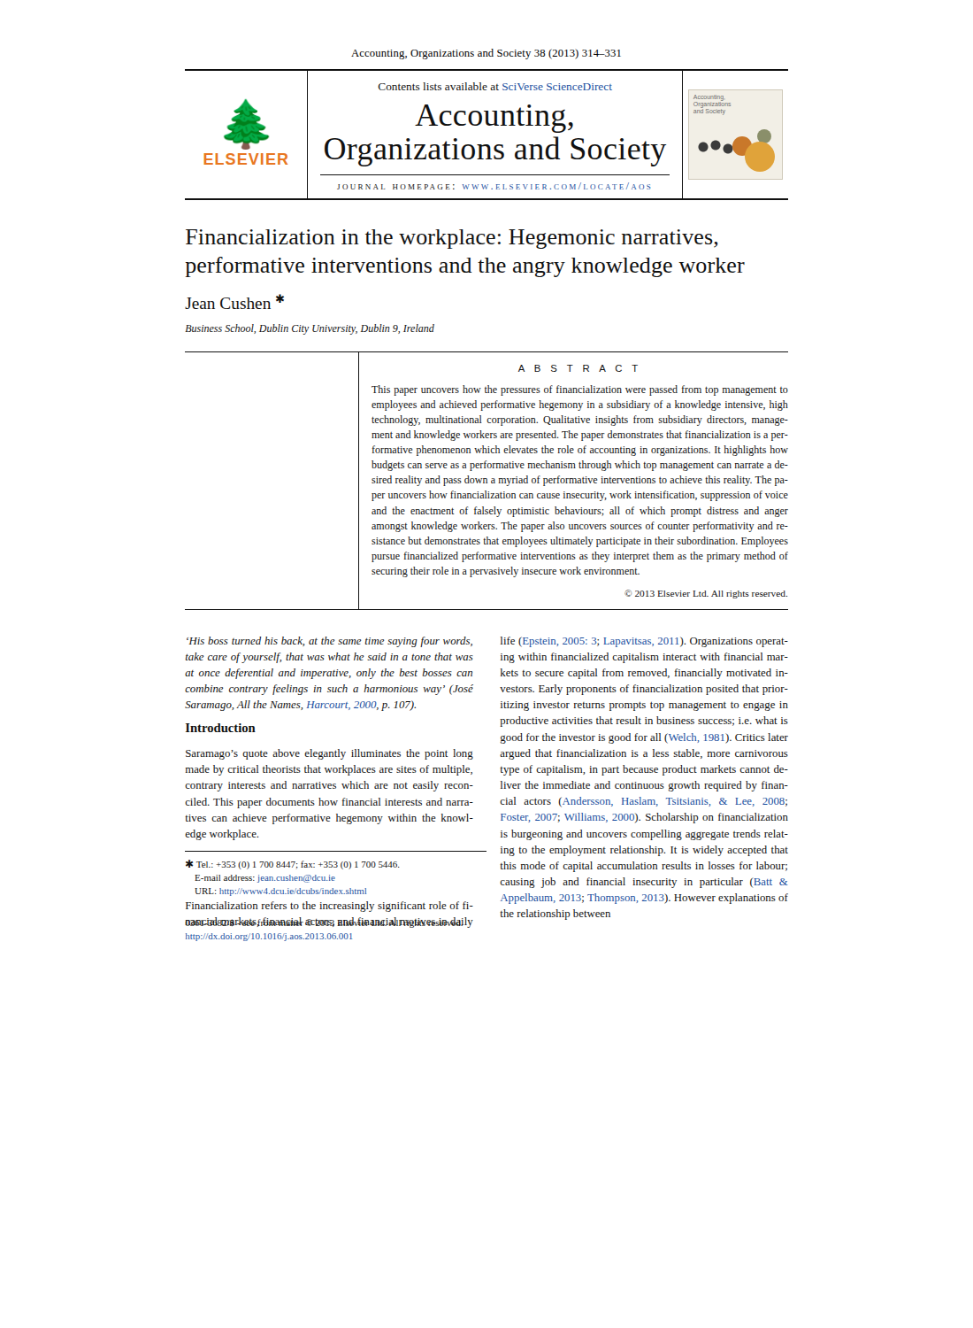Accounting, Organizations and Society 38 (2013) 314–331
🌲
ELSEVIER
Contents lists available at SciVerse ScienceDirect
Accounting, Organizations and Society
journal homepage: www.elsevier.com/locate/aos
Accounting,
Organizations
and Society
Financialization in the workplace: Hegemonic narratives,
performative interventions and the angry knowledge worker
Jean Cushen ✱
Business School, Dublin City University, Dublin 9, Ireland
a b s t r a c t
This paper uncovers how the pressures of financialization were passed from top management to employees and achieved performative hegemony in a subsidiary of a knowledge intensive, high technology, multinational corporation. Qualitative insights from subsidiary directors, management and knowledge workers are presented. The paper demonstrates that financialization is a performative phenomenon which elevates the role of accounting in organizations. It highlights how budgets can serve as a performative mechanism through which top management can narrate a desired reality and pass down a myriad of performative interventions to achieve this reality. The paper uncovers how financialization can cause insecurity, work intensification, suppression of voice and the enactment of falsely optimistic behaviours; all of which prompt distress and anger amongst knowledge workers. The paper also uncovers sources of counter performativity and resistance but demonstrates that employees ultimately participate in their subordination. Employees pursue financialized performative interventions as they interpret them as the primary method of securing their role in a pervasively insecure work environment.
© 2013 Elsevier Ltd. All rights reserved.
‘His boss turned his back, at the same time saying four words, take care of yourself, that was what he said in a tone that was at once deferential and imperative, only the best bosses can combine contrary feelings in such a harmonious way’ (José Saramago, All the Names, Harcourt, 2000, p. 107).
Introduction
Saramago’s quote above elegantly illuminates the point long made by critical theorists that workplaces are sites of multiple, contrary interests and narratives which are not easily reconciled. This paper documents how financial interests and narratives can achieve performative hegemony within the knowledge workplace.
✱ Tel.: +353 (0) 1 700 8447; fax: +353 (0) 1 700 5446.
E-mail address: jean.cushen@dcu.ie
URL: http://www4.dcu.ie/dcubs/index.shtml
Financialization refers to the increasingly significant role of financial markets, financial actors, and financial motives in daily life (Epstein, 2005: 3; Lapavitsas, 2011). Organizations operating within financialized capitalism interact with financial markets to secure capital from removed, financially motivated investors. Early proponents of financialization posited that prioritizing investor returns prompts top management to engage in productive activities that result in business success; i.e. what is good for the investor is good for all (Welch, 1981). Critics later argued that financialization is a less stable, more carnivorous type of capitalism, in part because product markets cannot deliver the immediate and continuous growth required by financial actors (Andersson, Haslam, Tsitsianis, & Lee, 2008; Foster, 2007; Williams, 2000). Scholarship on financialization is burgeoning and uncovers compelling aggregate trends relating to the employment relationship. It is widely accepted that this mode of capital accumulation results in losses for labour; causing job and financial insecurity in particular (Batt & Appelbaum, 2013; Thompson, 2013). However explanations of the relationship between
0361-3682/$ - see front matter © 2013 Elsevier Ltd. All rights reserved.
http://dx.doi.org/10.1016/j.aos.2013.06.001